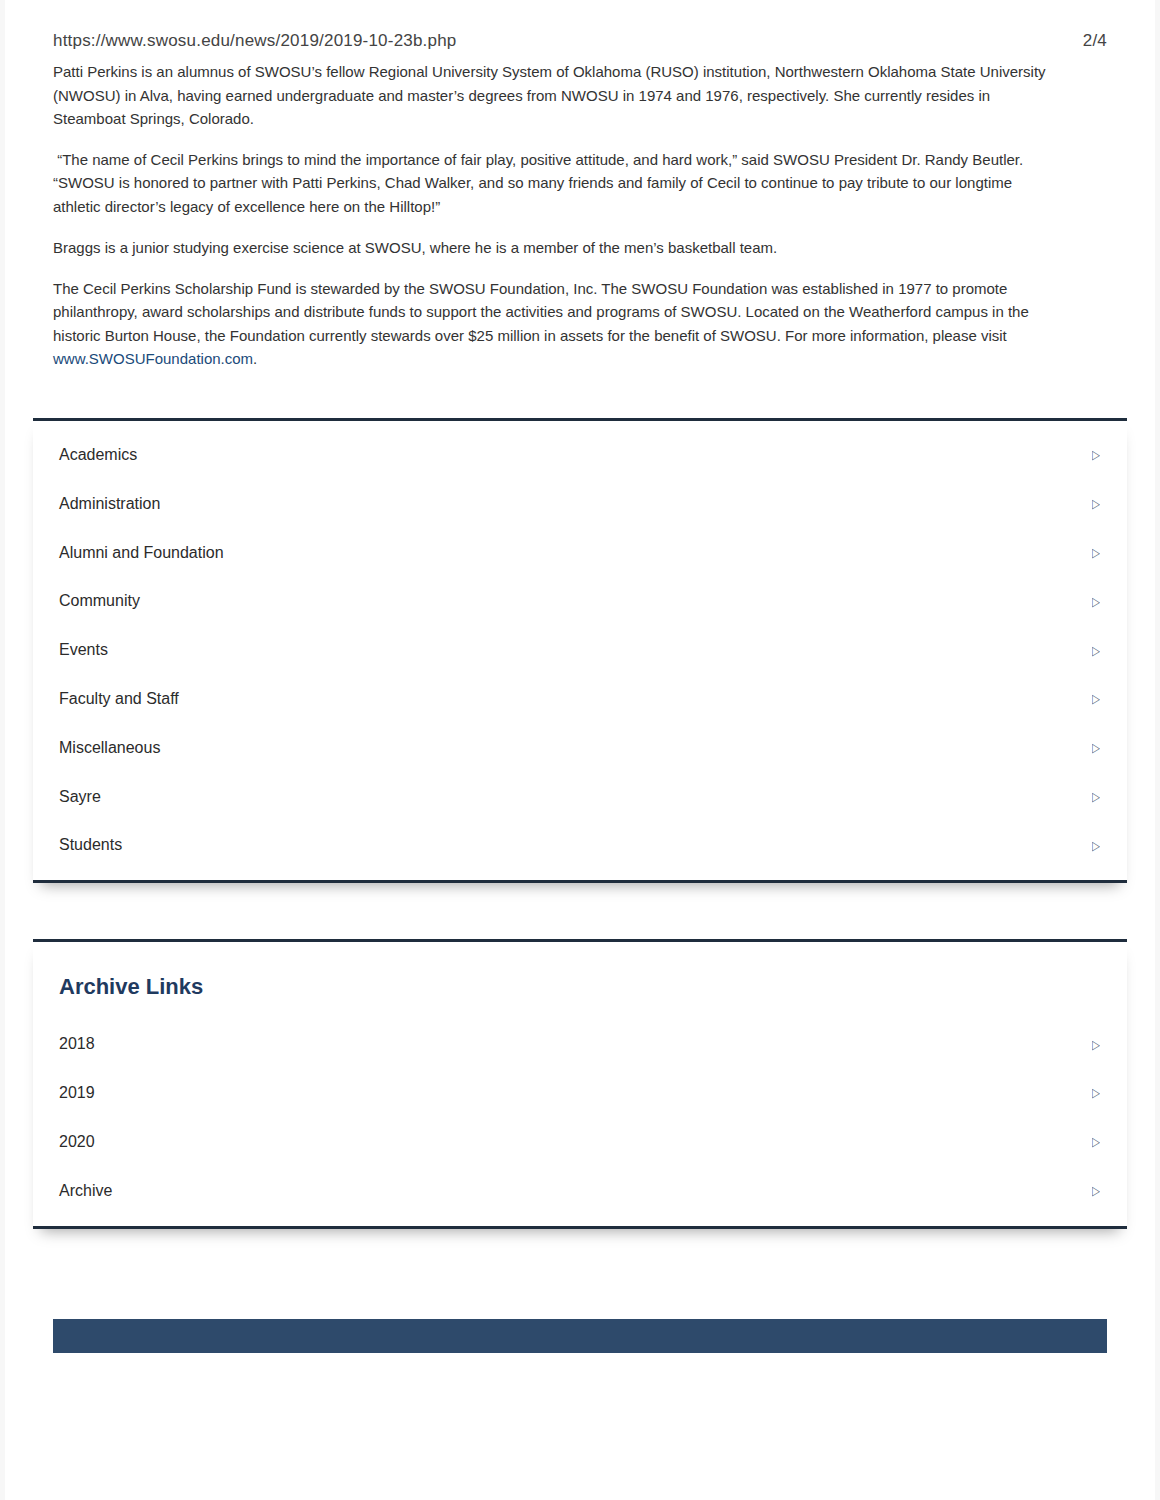https://www.swosu.edu/news/2019/2019-10-23b.php 2/4
Patti Perkins is an alumnus of SWOSU’s fellow Regional University System of Oklahoma (RUSO) institution, Northwestern Oklahoma State University (NWOSU) in Alva, having earned undergraduate and master’s degrees from NWOSU in 1974 and 1976, respectively. She currently resides in Steamboat Springs, Colorado.
“The name of Cecil Perkins brings to mind the importance of fair play, positive attitude, and hard work,” said SWOSU President Dr. Randy Beutler. “SWOSU is honored to partner with Patti Perkins, Chad Walker, and so many friends and family of Cecil to continue to pay tribute to our longtime athletic director’s legacy of excellence here on the Hilltop!”
Braggs is a junior studying exercise science at SWOSU, where he is a member of the men’s basketball team.
The Cecil Perkins Scholarship Fund is stewarded by the SWOSU Foundation, Inc. The SWOSU Foundation was established in 1977 to promote philanthropy, award scholarships and distribute funds to support the activities and programs of SWOSU. Located on the Weatherford campus in the historic Burton House, the Foundation currently stewards over $25 million in assets for the benefit of SWOSU. For more information, please visit www.SWOSUFoundation.com.
Academics ▷
Administration ▷
Alumni and Foundation ▷
Community ▷
Events ▷
Faculty and Staff ▷
Miscellaneous ▷
Sayre ▷
Students ▷
Archive Links
2018 ▷
2019 ▷
2020 ▷
Archive ▷